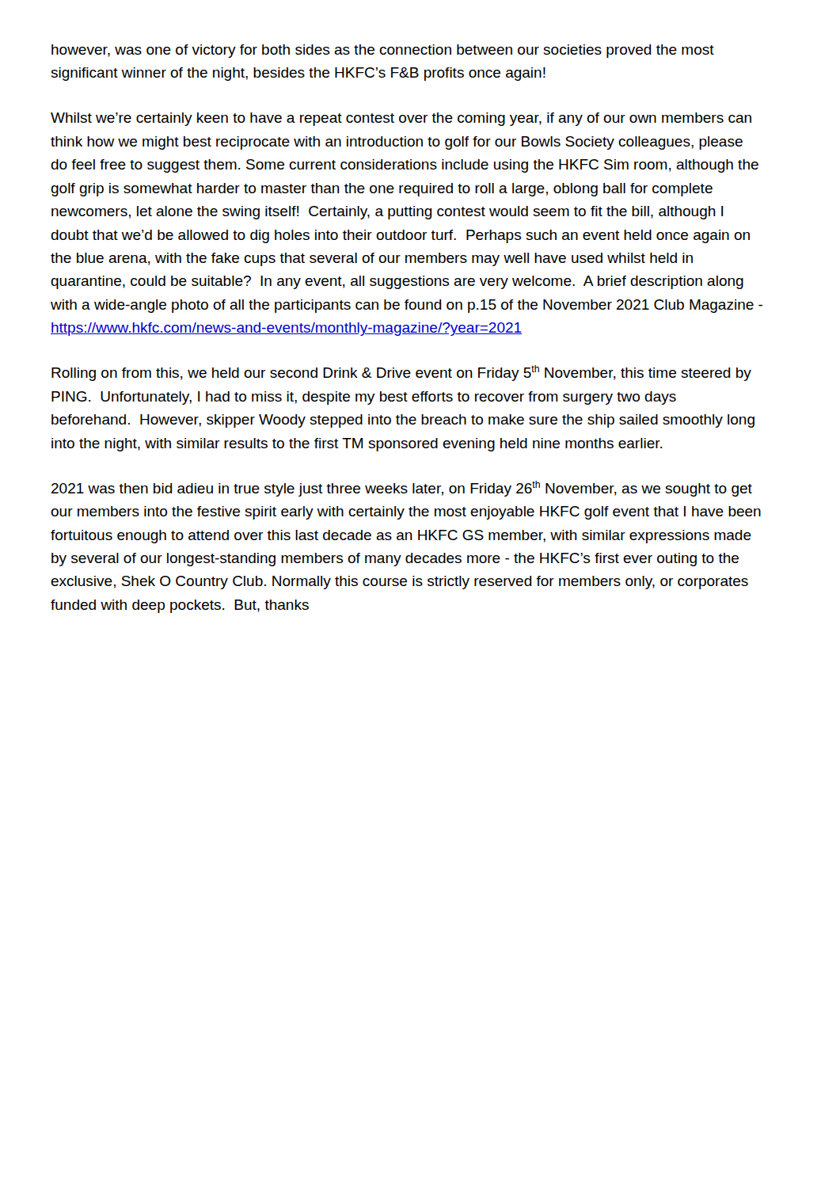however, was one of victory for both sides as the connection between our societies proved the most significant winner of the night, besides the HKFC’s F&B profits once again!
Whilst we’re certainly keen to have a repeat contest over the coming year, if any of our own members can think how we might best reciprocate with an introduction to golf for our Bowls Society colleagues, please do feel free to suggest them. Some current considerations include using the HKFC Sim room, although the golf grip is somewhat harder to master than the one required to roll a large, oblong ball for complete newcomers, let alone the swing itself! Certainly, a putting contest would seem to fit the bill, although I doubt that we’d be allowed to dig holes into their outdoor turf. Perhaps such an event held once again on the blue arena, with the fake cups that several of our members may well have used whilst held in quarantine, could be suitable? In any event, all suggestions are very welcome. A brief description along with a wide-angle photo of all the participants can be found on p.15 of the November 2021 Club Magazine - https://www.hkfc.com/news-and-events/monthly-magazine/?year=2021
Rolling on from this, we held our second Drink & Drive event on Friday 5th November, this time steered by PING. Unfortunately, I had to miss it, despite my best efforts to recover from surgery two days beforehand. However, skipper Woody stepped into the breach to make sure the ship sailed smoothly long into the night, with similar results to the first TM sponsored evening held nine months earlier.
2021 was then bid adieu in true style just three weeks later, on Friday 26th November, as we sought to get our members into the festive spirit early with certainly the most enjoyable HKFC golf event that I have been fortuitous enough to attend over this last decade as an HKFC GS member, with similar expressions made by several of our longest-standing members of many decades more - the HKFC’s first ever outing to the exclusive, Shek O Country Club. Normally this course is strictly reserved for members only, or corporates funded with deep pockets. But, thanks